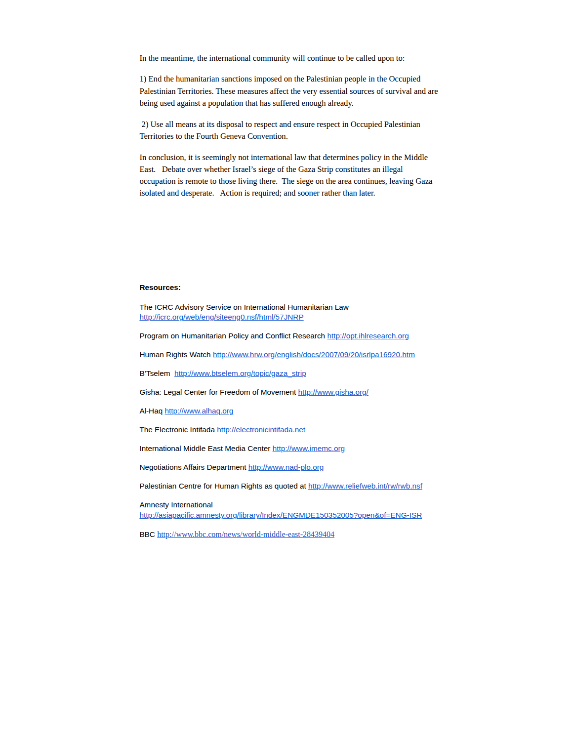In the meantime, the international community will continue to be called upon to:
1) End the humanitarian sanctions imposed on the Palestinian people in the Occupied Palestinian Territories. These measures affect the very essential sources of survival and are being used against a population that has suffered enough already.
2) Use all means at its disposal to respect and ensure respect in Occupied Palestinian Territories to the Fourth Geneva Convention.
In conclusion, it is seemingly not international law that determines policy in the Middle East. Debate over whether Israel’s siege of the Gaza Strip constitutes an illegal occupation is remote to those living there. The siege on the area continues, leaving Gaza isolated and desperate. Action is required; and sooner rather than later.
Resources:
The ICRC Advisory Service on International Humanitarian Law
http://icrc.org/web/eng/siteeng0.nsf/html/57JNRP
Program on Humanitarian Policy and Conflict Research http://opt.ihlresearch.org
Human Rights Watch http://www.hrw.org/english/docs/2007/09/20/isrlpa16920.htm
B’Tselem http://www.btselem.org/topic/gaza_strip
Gisha: Legal Center for Freedom of Movement http://www.gisha.org/
Al-Haq http://www.alhaq.org
The Electronic Intifada http://electronicintifada.net
International Middle East Media Center http://www.imemc.org
Negotiations Affairs Department http://www.nad-plo.org
Palestinian Centre for Human Rights as quoted at http://www.reliefweb.int/rw/rwb.nsf
Amnesty International
http://asiapacific.amnesty.org/library/Index/ENGMDE150352005?open&of=ENG-ISR
BBC http://www.bbc.com/news/world-middle-east-28439404